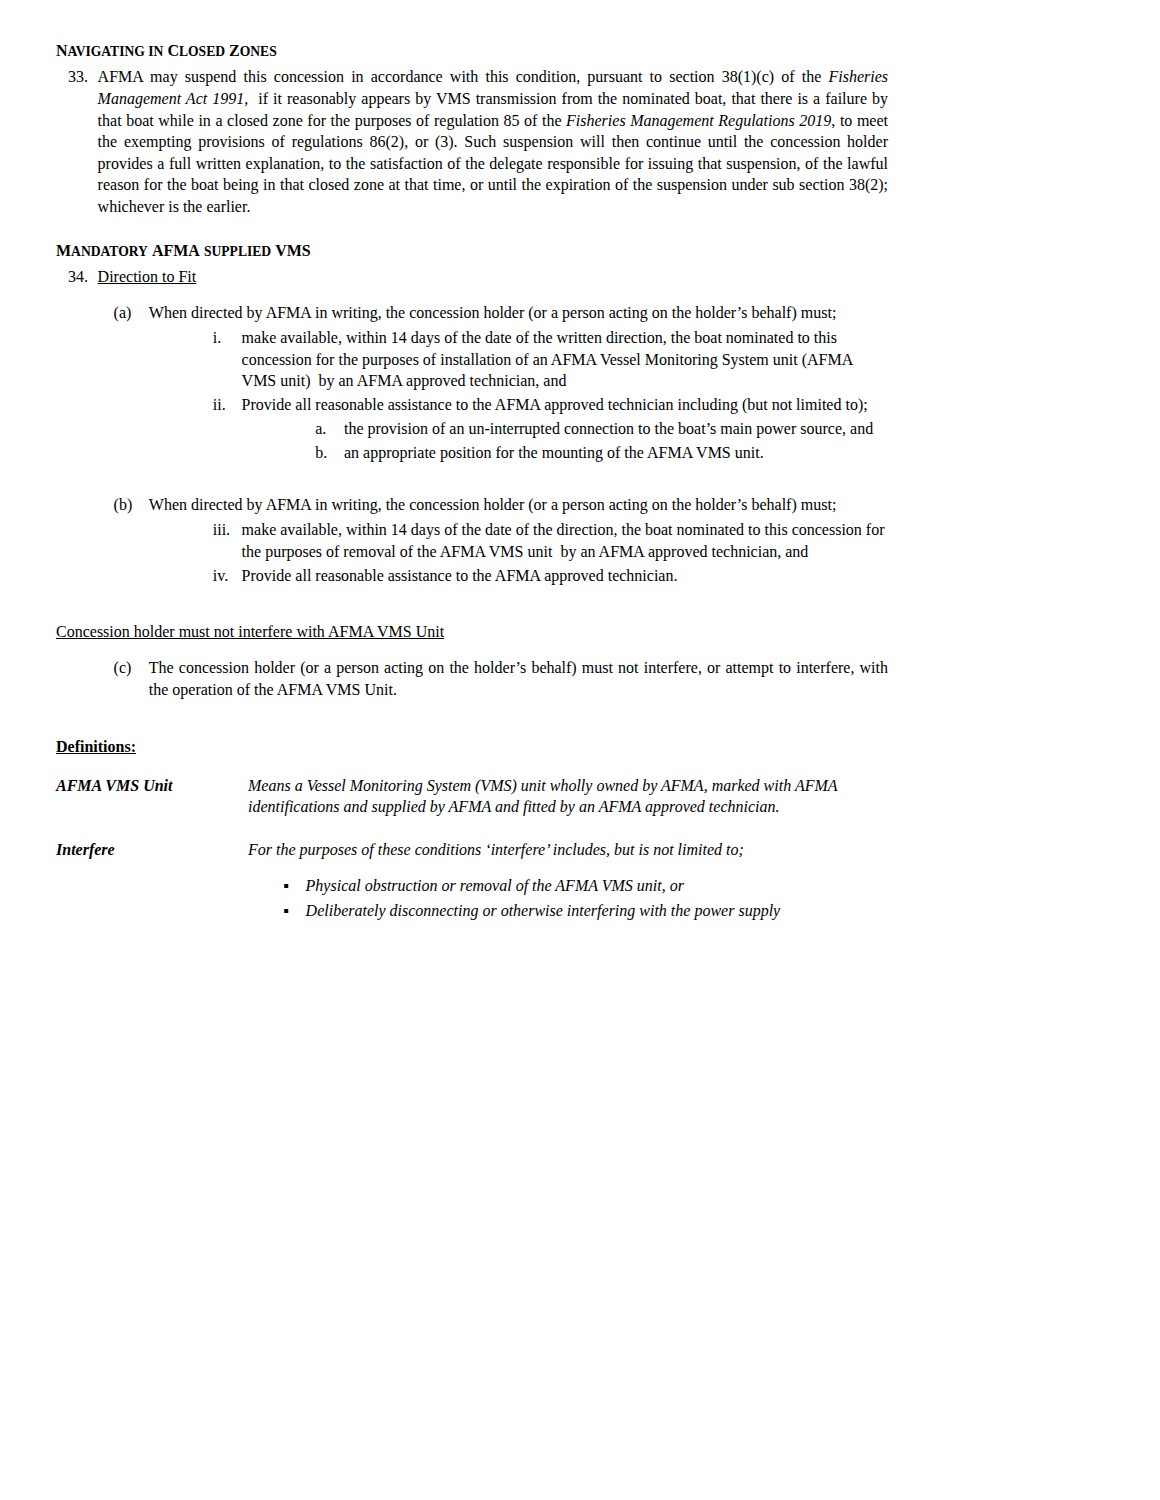NAVIGATING IN CLOSED ZONES
33.
AFMA may suspend this concession in accordance with this condition, pursuant to section 38(1)(c) of the Fisheries Management Act 1991, if it reasonably appears by VMS transmission from the nominated boat, that there is a failure by that boat while in a closed zone for the purposes of regulation 85 of the Fisheries Management Regulations 2019, to meet the exempting provisions of regulations 86(2), or (3). Such suspension will then continue until the concession holder provides a full written explanation, to the satisfaction of the delegate responsible for issuing that suspension, of the lawful reason for the boat being in that closed zone at that time, or until the expiration of the suspension under sub section 38(2); whichever is the earlier.
MANDATORY AFMA SUPPLIED VMS
34.
Direction to Fit
(a)
When directed by AFMA in writing, the concession holder (or a person acting on the holder’s behalf) must;
i.
make available, within 14 days of the date of the written direction, the boat nominated to this concession for the purposes of installation of an AFMA Vessel Monitoring System unit (AFMA VMS unit) by an AFMA approved technician, and
ii.
Provide all reasonable assistance to the AFMA approved technician including (but not limited to);
a.
the provision of an un-interrupted connection to the boat’s main power source, and
b.
an appropriate position for the mounting of the AFMA VMS unit.
(b)
When directed by AFMA in writing, the concession holder (or a person acting on the holder’s behalf) must;
iii.
make available, within 14 days of the date of the direction, the boat nominated to this concession for the purposes of removal of the AFMA VMS unit by an AFMA approved technician, and
iv.
Provide all reasonable assistance to the AFMA approved technician.
Concession holder must not interfere with AFMA VMS Unit
(c)
The concession holder (or a person acting on the holder’s behalf) must not interfere, or attempt to interfere, with the operation of the AFMA VMS Unit.
Definitions:
AFMA VMS Unit
Means a Vessel Monitoring System (VMS) unit wholly owned by AFMA, marked with AFMA identifications and supplied by AFMA and fitted by an AFMA approved technician.
Interfere
For the purposes of these conditions ‘interfere’ includes, but is not limited to;
Physical obstruction or removal of the AFMA VMS unit, or
Deliberately disconnecting or otherwise interfering with the power supply